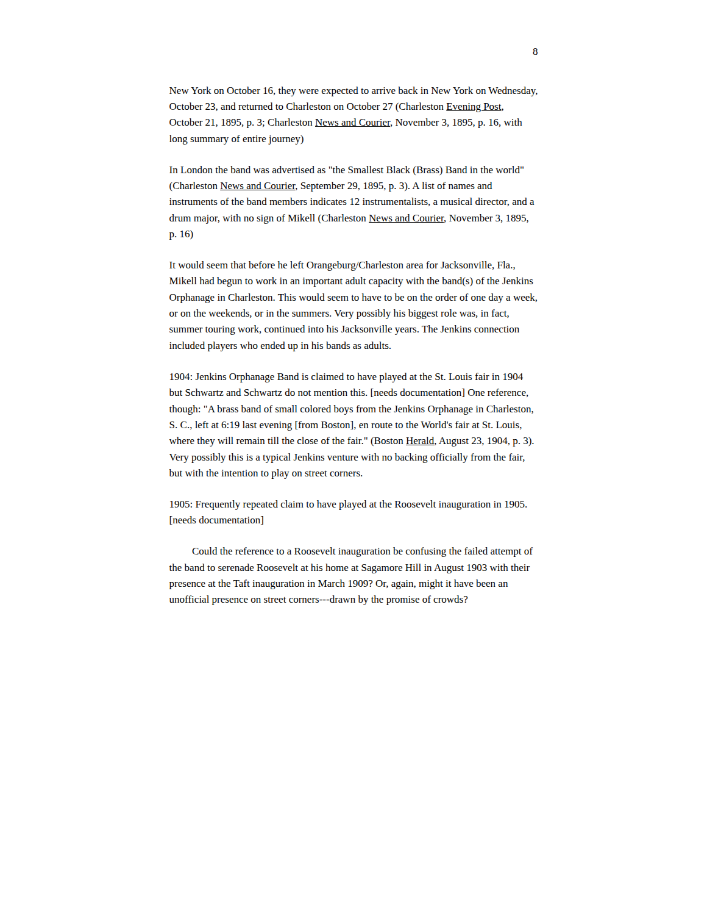8
New York on October 16, they were expected to arrive back in New York on Wednesday, October 23, and returned to Charleston on October 27 (Charleston Evening Post, October 21, 1895, p. 3; Charleston News and Courier, November 3, 1895, p. 16, with long summary of entire journey)
In London the band was advertised as "the Smallest Black (Brass) Band in the world" (Charleston News and Courier, September 29, 1895, p. 3). A list of names and instruments of the band members indicates 12 instrumentalists, a musical director, and a drum major, with no sign of Mikell (Charleston News and Courier, November 3, 1895, p. 16)
It would seem that before he left Orangeburg/Charleston area for Jacksonville, Fla., Mikell had begun to work in an important adult capacity with the band(s) of the Jenkins Orphanage in Charleston. This would seem to have to be on the order of one day a week, or on the weekends, or in the summers. Very possibly his biggest role was, in fact, summer touring work, continued into his Jacksonville years. The Jenkins connection included players who ended up in his bands as adults.
1904: Jenkins Orphanage Band is claimed to have played at the St. Louis fair in 1904 but Schwartz and Schwartz do not mention this. [needs documentation] One reference, though: "A brass band of small colored boys from the Jenkins Orphanage in Charleston, S. C., left at 6:19 last evening [from Boston], en route to the World's fair at St. Louis, where they will remain till the close of the fair." (Boston Herald, August 23, 1904, p. 3). Very possibly this is a typical Jenkins venture with no backing officially from the fair, but with the intention to play on street corners.
1905: Frequently repeated claim to have played at the Roosevelt inauguration in 1905. [needs documentation]
Could the reference to a Roosevelt inauguration be confusing the failed attempt of the band to serenade Roosevelt at his home at Sagamore Hill in August 1903 with their presence at the Taft inauguration in March 1909? Or, again, might it have been an unofficial presence on street corners---drawn by the promise of crowds?